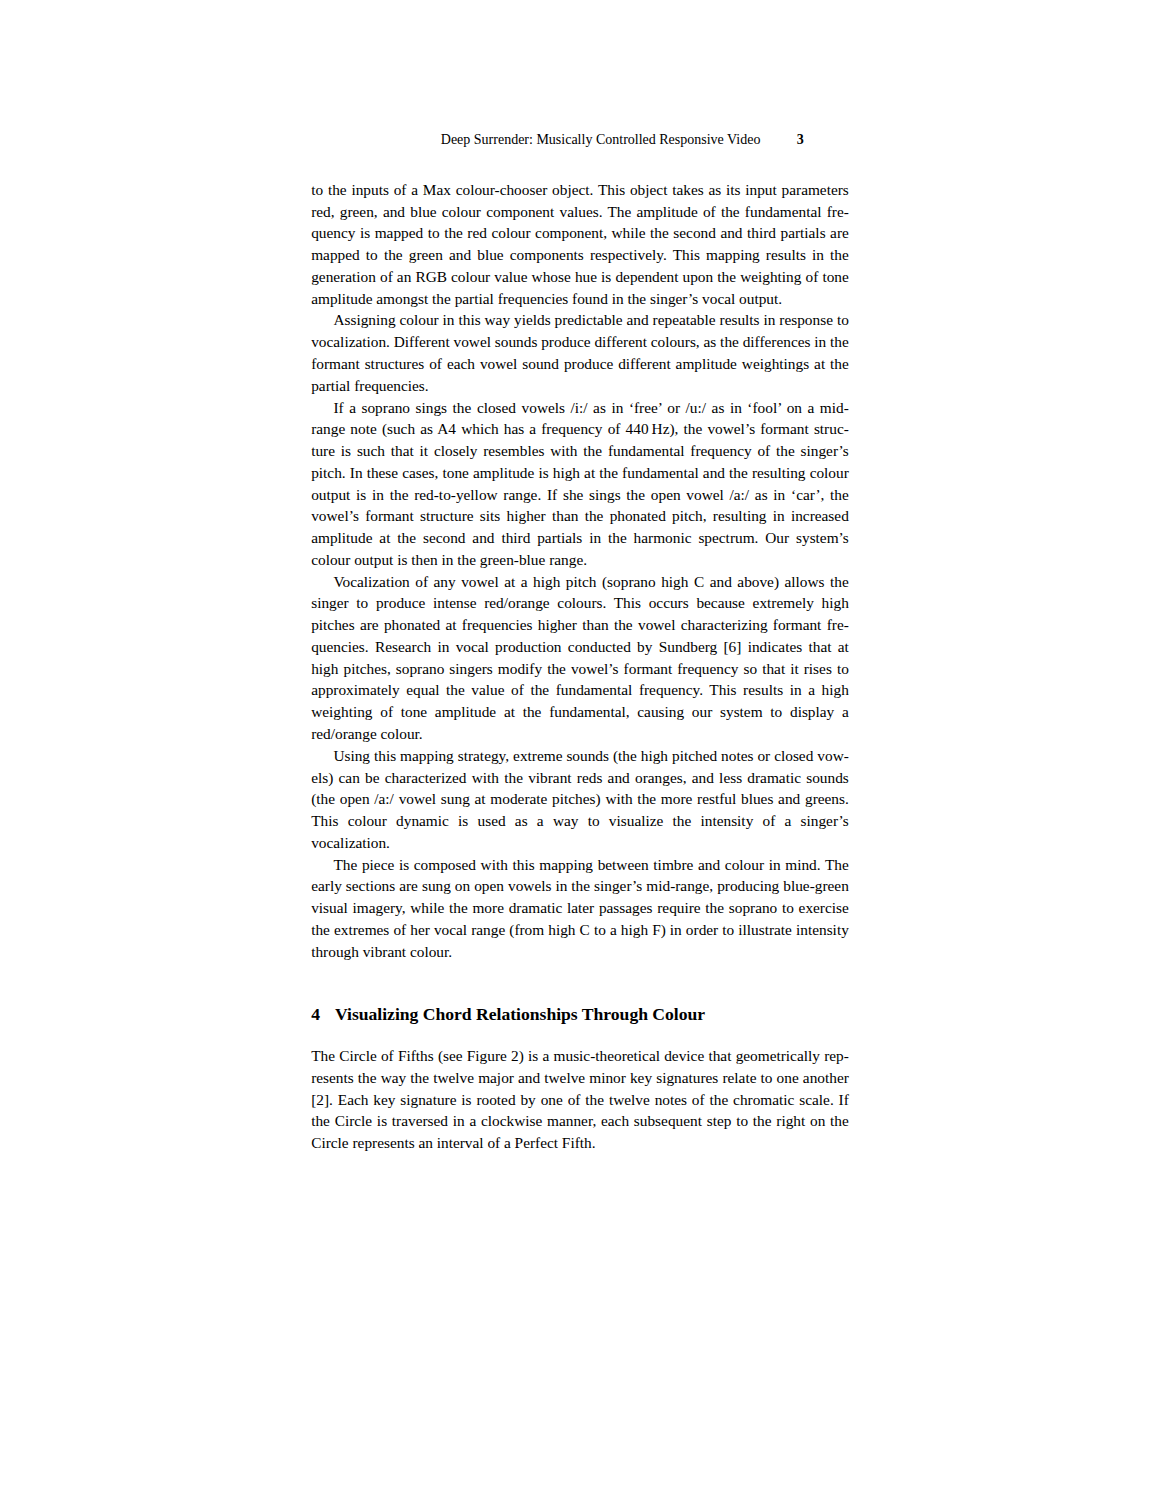Deep Surrender: Musically Controlled Responsive Video 3
to the inputs of a Max colour-chooser object. This object takes as its input parameters red, green, and blue colour component values. The amplitude of the fundamental frequency is mapped to the red colour component, while the second and third partials are mapped to the green and blue components respectively. This mapping results in the generation of an RGB colour value whose hue is dependent upon the weighting of tone amplitude amongst the partial frequencies found in the singer’s vocal output.
Assigning colour in this way yields predictable and repeatable results in response to vocalization. Different vowel sounds produce different colours, as the differences in the formant structures of each vowel sound produce different amplitude weightings at the partial frequencies.
If a soprano sings the closed vowels /i:/ as in ‘free’ or /u:/ as in ‘fool’ on a mid-range note (such as A4 which has a frequency of 440 Hz), the vowel’s formant structure is such that it closely resembles with the fundamental frequency of the singer’s pitch. In these cases, tone amplitude is high at the fundamental and the resulting colour output is in the red-to-yellow range. If she sings the open vowel /a:/ as in ‘car’, the vowel’s formant structure sits higher than the phonated pitch, resulting in increased amplitude at the second and third partials in the harmonic spectrum. Our system’s colour output is then in the green-blue range.
Vocalization of any vowel at a high pitch (soprano high C and above) allows the singer to produce intense red/orange colours. This occurs because extremely high pitches are phonated at frequencies higher than the vowel characterizing formant frequencies. Research in vocal production conducted by Sundberg [6] indicates that at high pitches, soprano singers modify the vowel’s formant frequency so that it rises to approximately equal the value of the fundamental frequency. This results in a high weighting of tone amplitude at the fundamental, causing our system to display a red/orange colour.
Using this mapping strategy, extreme sounds (the high pitched notes or closed vowels) can be characterized with the vibrant reds and oranges, and less dramatic sounds (the open /a:/ vowel sung at moderate pitches) with the more restful blues and greens. This colour dynamic is used as a way to visualize the intensity of a singer’s vocalization.
The piece is composed with this mapping between timbre and colour in mind. The early sections are sung on open vowels in the singer’s mid-range, producing blue-green visual imagery, while the more dramatic later passages require the soprano to exercise the extremes of her vocal range (from high C to a high F) in order to illustrate intensity through vibrant colour.
4 Visualizing Chord Relationships Through Colour
The Circle of Fifths (see Figure 2) is a music-theoretical device that geometrically represents the way the twelve major and twelve minor key signatures relate to one another [2]. Each key signature is rooted by one of the twelve notes of the chromatic scale. If the Circle is traversed in a clockwise manner, each subsequent step to the right on the Circle represents an interval of a Perfect Fifth.